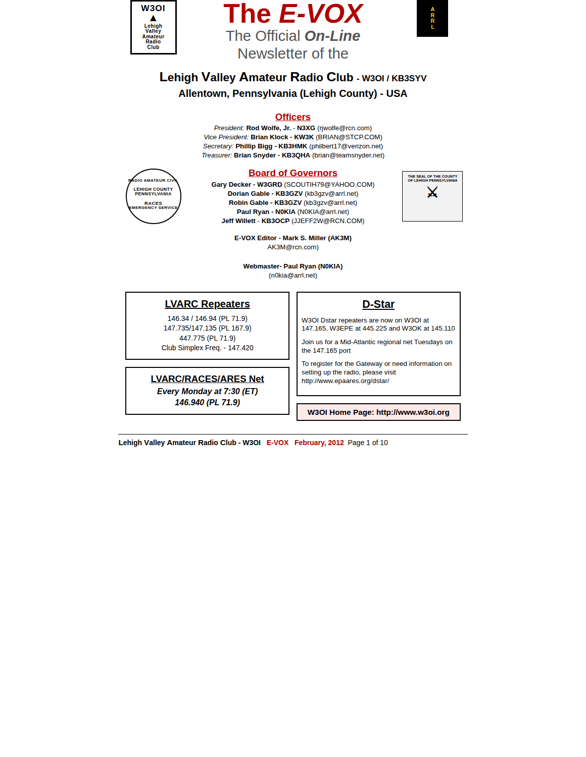W3OI
▲
Lehigh
Valley
Amateur
Radio
Club
The E-VOX
The Official On-Line
Newsletter of the
A
R
R
L
Lehigh Valley Amateur Radio Club - W3OI / KB3SYV
Allentown, Pennsylvania (Lehigh County) - USA
Officers
President: Rod Wolfe, Jr. - N3XG (rjwolfe@rcn.com)
Vice President: Brian Klock - KW3K (BRIAN@STCP.COM)
Secretary: Phillip Bigg - KB3HMK (philbert17@verizon.net)
Treasurer: Brian Snyder - KB3QHA (brian@teamsnyder.net)
RADIO AMATEUR CIVIL LEHIGH COUNTY
PENNSYLVANIA RACES EMERGENCY SERVICE
Board of Governors
Gary Decker - W3GRD (SCOUTIH79@YAHOO.COM)
Dorian Gable - KB3GZV (kb3gzv@arrl.net)
Robin Gable - KB3GZV (kb3gzv@arrl.net)
Paul Ryan - N0KIA (N0KIA@arrl.net)
Jeff Willett - KB3OCP (JJEFF2W@RCN.COM)
THE SEAL OF THE COUNTY OF LEHIGH PENNSYLVANIA ⚔
E-VOX Editor - Mark S. Miller (AK3M)
AK3M@rcn.com)
Webmaster- Paul Ryan (N0KIA)
(n0kia@arrl.net)
| LVARC Repeaters 146.34 / 146.94 (PL 71.9) 147.735/147.135 (PL 167.9) 447.775 (PL 71.9) Club Simplex Freq. - 147.420 LVARC/RACES/ARES Net Every Monday at 7:30 (ET) 146.940 (PL 71.9) | D-Star W3OI Dstar repeaters are now on W3OI at 147.165, W3EPE at 445.225 and W3OK at 145.110 Join us for a Mid-Atlantic regional net Tuesdays on the 147.165 port To register for the Gateway or need information on setting up the radio, please visit http://www.epaares.org/dstar/ W3OI Home Page: http://www.w3oi.org |
Lehigh Valley Amateur Radio Club - W3OI E-VOX February, 2012 Page 1 of 10